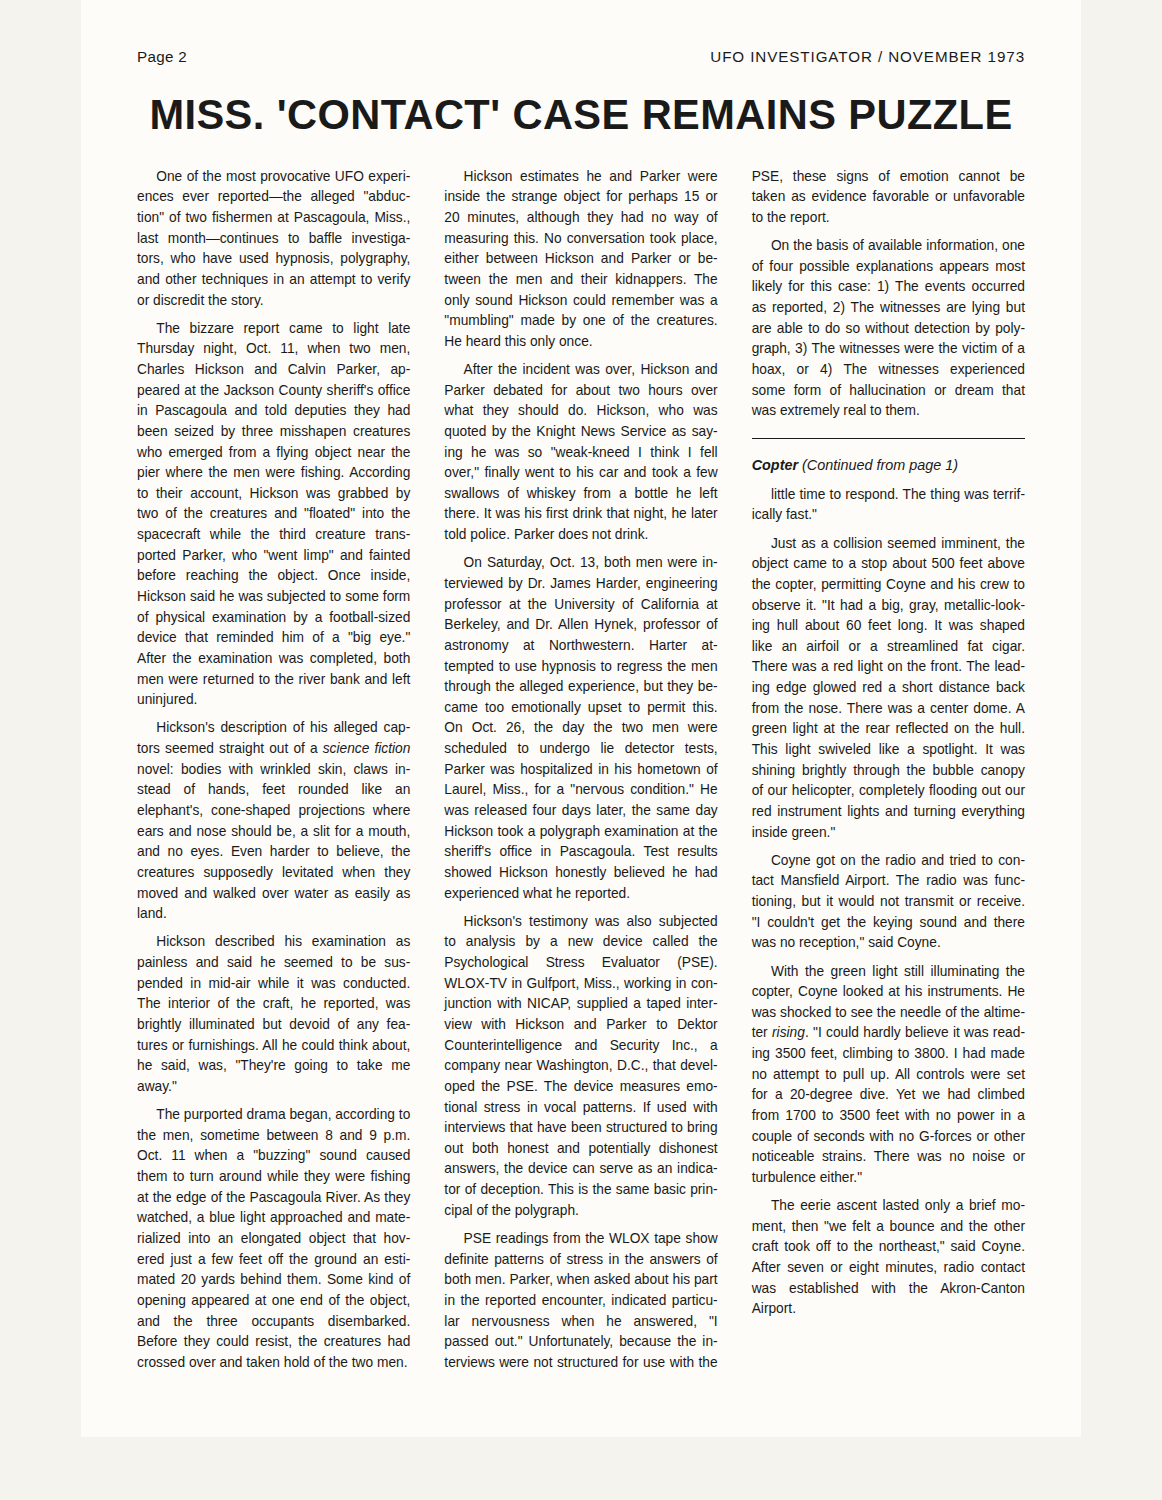Page 2 UFO INVESTIGATOR / NOVEMBER 1973
MISS. 'CONTACT' CASE REMAINS PUZZLE
One of the most provocative UFO experiences ever reported—the alleged "abduction" of two fishermen at Pascagoula, Miss., last month—continues to baffle investigators, who have used hypnosis, polygraphy, and other techniques in an attempt to verify or discredit the story.
The bizzare report came to light late Thursday night, Oct. 11, when two men, Charles Hickson and Calvin Parker, appeared at the Jackson County sheriff's office in Pascagoula and told deputies they had been seized by three misshapen creatures who emerged from a flying object near the pier where the men were fishing. According to their account, Hickson was grabbed by two of the creatures and "floated" into the spacecraft while the third creature transported Parker, who "went limp" and fainted before reaching the object. Once inside, Hickson said he was subjected to some form of physical examination by a football-sized device that reminded him of a "big eye." After the examination was completed, both men were returned to the river bank and left uninjured.
Hickson's description of his alleged captors seemed straight out of a science fiction novel: bodies with wrinkled skin, claws instead of hands, feet rounded like an elephant's, cone-shaped projections where ears and nose should be, a slit for a mouth, and no eyes. Even harder to believe, the creatures supposedly levitated when they moved and walked over water as easily as land.
Hickson described his examination as painless and said he seemed to be suspended in mid-air while it was conducted. The interior of the craft, he reported, was brightly illuminated but devoid of any features or furnishings. All he could think about, he said, was, "They're going to take me away."
The purported drama began, according to the men, sometime between 8 and 9 p.m. Oct. 11 when a "buzzing" sound caused them to turn around while they were fishing at the edge of the Pascagoula River. As they watched, a blue light approached and materialized into an elongated object that hovered just a few feet off the ground an estimated 20 yards behind them. Some kind of opening appeared at one end of the object, and the three occupants disembarked. Before they could resist, the creatures had crossed over and taken hold of the two men.
Hickson estimates he and Parker were inside the strange object for perhaps 15 or 20 minutes, although they had no way of measuring this. No conversation took place, either between Hickson and Parker or between the men and their kidnappers. The only sound Hickson could remember was a "mumbling" made by one of the creatures. He heard this only once.
After the incident was over, Hickson and Parker debated for about two hours over what they should do. Hickson, who was quoted by the Knight News Service as saying he was so "weak-kneed I think I fell over," finally went to his car and took a few swallows of whiskey from a bottle he left there. It was his first drink that night, he later told police. Parker does not drink.
On Saturday, Oct. 13, both men were interviewed by Dr. James Harder, engineering professor at the University of California at Berkeley, and Dr. Allen Hynek, professor of astronomy at Northwestern. Harter attempted to use hypnosis to regress the men through the alleged experience, but they became too emotionally upset to permit this. On Oct. 26, the day the two men were scheduled to undergo lie detector tests, Parker was hospitalized in his hometown of Laurel, Miss., for a "nervous condition." He was released four days later, the same day Hickson took a polygraph examination at the sheriff's office in Pascagoula. Test results showed Hickson honestly believed he had experienced what he reported.
Hickson's testimony was also subjected to analysis by a new device called the Psychological Stress Evaluator (PSE). WLOX-TV in Gulfport, Miss., working in conjunction with NICAP, supplied a taped interview with Hickson and Parker to Dektor Counterintelligence and Security Inc., a company near Washington, D.C., that developed the PSE. The device measures emotional stress in vocal patterns. If used with interviews that have been structured to bring out both honest and potentially dishonest answers, the device can serve as an indicator of deception. This is the same basic principal of the polygraph.
PSE readings from the WLOX tape show definite patterns of stress in the answers of both men. Parker, when asked about his part in the reported encounter, indicated particular nervousness when he answered, "I passed out." Unfortunately, because the interviews were not structured for use with the PSE, these signs of emotion cannot be taken as evidence favorable or unfavorable to the report.
On the basis of available information, one of four possible explanations appears most likely for this case: 1) The events occurred as reported, 2) The witnesses are lying but are able to do so without detection by polygraph, 3) The witnesses were the victim of a hoax, or 4) The witnesses experienced some form of hallucination or dream that was extremely real to them.
Copter (Continued from page 1)
little time to respond. The thing was terrifically fast."
Just as a collision seemed imminent, the object came to a stop about 500 feet above the copter, permitting Coyne and his crew to observe it. "It had a big, gray, metallic-looking hull about 60 feet long. It was shaped like an airfoil or a streamlined fat cigar. There was a red light on the front. The leading edge glowed red a short distance back from the nose. There was a center dome. A green light at the rear reflected on the hull. This light swiveled like a spotlight. It was shining brightly through the bubble canopy of our helicopter, completely flooding out our red instrument lights and turning everything inside green."
Coyne got on the radio and tried to contact Mansfield Airport. The radio was functioning, but it would not transmit or receive. "I couldn't get the keying sound and there was no reception," said Coyne.
With the green light still illuminating the copter, Coyne looked at his instruments. He was shocked to see the needle of the altimeter rising. "I could hardly believe it was reading 3500 feet, climbing to 3800. I had made no attempt to pull up. All controls were set for a 20-degree dive. Yet we had climbed from 1700 to 3500 feet with no power in a couple of seconds with no G-forces or other noticeable strains. There was no noise or turbulence either."
The eerie ascent lasted only a brief moment, then "we felt a bounce and the other craft took off to the northeast," said Coyne. After seven or eight minutes, radio contact was established with the Akron-Canton Airport.